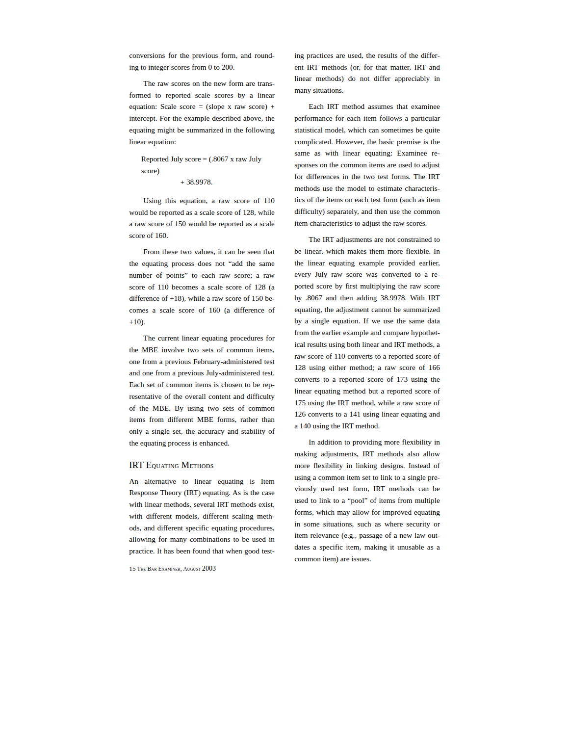conversions for the previous form, and rounding to integer scores from 0 to 200.
The raw scores on the new form are transformed to reported scale scores by a linear equation: Scale score = (slope x raw score) + intercept. For the example described above, the equating might be summarized in the following linear equation:
Reported July score = (.8067 x raw July score)+ 38.9978.
Using this equation, a raw score of 110 would be reported as a scale score of 128, while a raw score of 150 would be reported as a scale score of 160.
From these two values, it can be seen that the equating process does not “add the same number of points” to each raw score; a raw score of 110 becomes a scale score of 128 (a difference of +18), while a raw score of 150 becomes a scale score of 160 (a difference of +10).
The current linear equating procedures for the MBE involve two sets of common items, one from a previous February-administered test and one from a previous July-administered test. Each set of common items is chosen to be representative of the overall content and difficulty of the MBE. By using two sets of common items from different MBE forms, rather than only a single set, the accuracy and stability of the equating process is enhanced.
IRT Equating Methods
An alternative to linear equating is Item Response Theory (IRT) equating. As is the case with linear methods, several IRT methods exist, with different models, different scaling methods, and different specific equating procedures, allowing for many combinations to be used in practice. It has been found that when good testing practices are used, the results of the different IRT methods (or, for that matter, IRT and linear methods) do not differ appreciably in many situations.
Each IRT method assumes that examinee performance for each item follows a particular statistical model, which can sometimes be quite complicated. However, the basic premise is the same as with linear equating: Examinee responses on the common items are used to adjust for differences in the two test forms. The IRT methods use the model to estimate characteristics of the items on each test form (such as item difficulty) separately, and then use the common item characteristics to adjust the raw scores.
The IRT adjustments are not constrained to be linear, which makes them more flexible. In the linear equating example provided earlier, every July raw score was converted to a reported score by first multiplying the raw score by .8067 and then adding 38.9978. With IRT equating, the adjustment cannot be summarized by a single equation. If we use the same data from the earlier example and compare hypothetical results using both linear and IRT methods, a raw score of 110 converts to a reported score of 128 using either method; a raw score of 166 converts to a reported score of 173 using the linear equating method but a reported score of 175 using the IRT method, while a raw score of 126 converts to a 141 using linear equating and a 140 using the IRT method.
In addition to providing more flexibility in making adjustments, IRT methods also allow more flexibility in linking designs. Instead of using a common item set to link to a single previously used test form, IRT methods can be used to link to a “pool” of items from multiple forms, which may allow for improved equating in some situations, such as where security or item relevance (e.g., passage of a new law outdates a specific item, making it unusable as a common item) are issues.
15 The Bar Examiner, August 2003